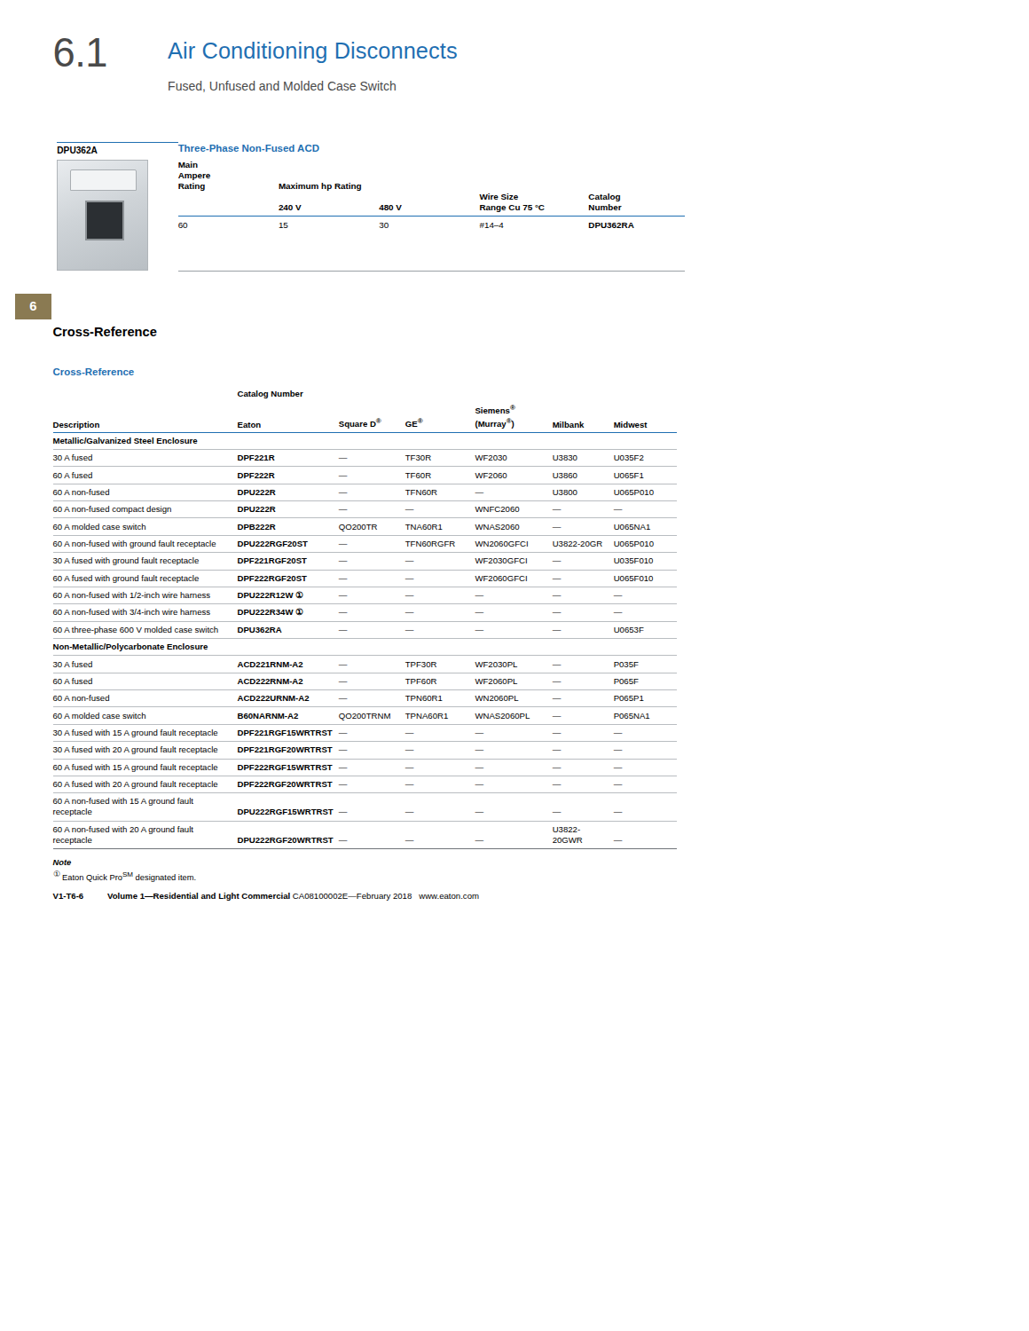6.1
Air Conditioning Disconnects
Fused, Unfused and Molded Case Switch
6
DPU362A
Three-Phase Non-Fused ACD
| Main Ampere Rating | Maximum hp Rating | | |
| --- | --- | --- | --- |
| | 240 V | 480 V | Wire Size Range Cu 75 °C | Catalog Number |
| 60 | 15 | 30 | #14–4 | DPU362RA |
Cross-Reference
Cross-Reference
| | Catalog Number | | | | | |
| --- | --- | --- | --- | --- | --- | --- |
| | | | | Siemens ® | | |
| Description | Eaton | Square D ® | GE ® | (Murray ® ) | Milbank | Midwest |
| Metallic/Galvanized Steel Enclosure |
| 30 A fused | DPF221R | — | TF30R | WF2030 | U3830 | U035F2 |
| 60 A fused | DPF222R | — | TF60R | WF2060 | U3860 | U065F1 |
| 60 A non-fused | DPU222R | — | TFN60R | — | U3800 | U065P010 |
| 60 A non-fused compact design | DPU222R | — | — | WNFC2060 | — | — |
| 60 A molded case switch | DPB222R | QO200TR | TNA60R1 | WNAS2060 | — | U065NA1 |
| 60 A non-fused with ground fault receptacle | DPU222RGF20ST | — | TFN60RGFR | WN2060GFCI | U3822-20GR | U065P010 |
| 30 A fused with ground fault receptacle | DPF221RGF20ST | — | — | WF2030GFCI | — | U035F010 |
| 60 A fused with ground fault receptacle | DPF222RGF20ST | — | — | WF2060GFCI | — | U065F010 |
| 60 A non-fused with 1/2-inch wire harness | DPU222R12W ① | — | — | — | — | — |
| 60 A non-fused with 3/4-inch wire harness | DPU222R34W ① | — | — | — | — | — |
| 60 A three-phase 600 V molded case switch | DPU362RA | — | — | — | — | U0653F |
| Non-Metallic/Polycarbonate Enclosure |
| 30 A fused | ACD221RNM-A2 | — | TPF30R | WF2030PL | — | P035F |
| 60 A fused | ACD222RNM-A2 | — | TPF60R | WF2060PL | — | P065F |
| 60 A non-fused | ACD222URNM-A2 | — | TPN60R1 | WN2060PL | — | P065P1 |
| 60 A molded case switch | B60NARNM-A2 | QO200TRNM | TPNA60R1 | WNAS2060PL | — | P065NA1 |
| 30 A fused with 15 A ground fault receptacle | DPF221RGF15WRTRST | — | — | — | — | — |
| 30 A fused with 20 A ground fault receptacle | DPF221RGF20WRTRST | — | — | — | — | — |
| 60 A fused with 15 A ground fault receptacle | DPF222RGF15WRTRST | — | — | — | — | — |
| 60 A fused with 20 A ground fault receptacle | DPF222RGF20WRTRST | — | — | — | — | — |
| 60 A non-fused with 15 A ground fault receptacle | DPU222RGF15WRTRST | — | — | — | — | — |
| 60 A non-fused with 20 A ground fault receptacle | DPU222RGF20WRTRST | — | — | — | U3822-20GWR | — |
Note
① Eaton Quick ProSM designated item.
V1-T6-6 Volume 1—Residential and Light Commercial CA08100002E—February 2018 www.eaton.com